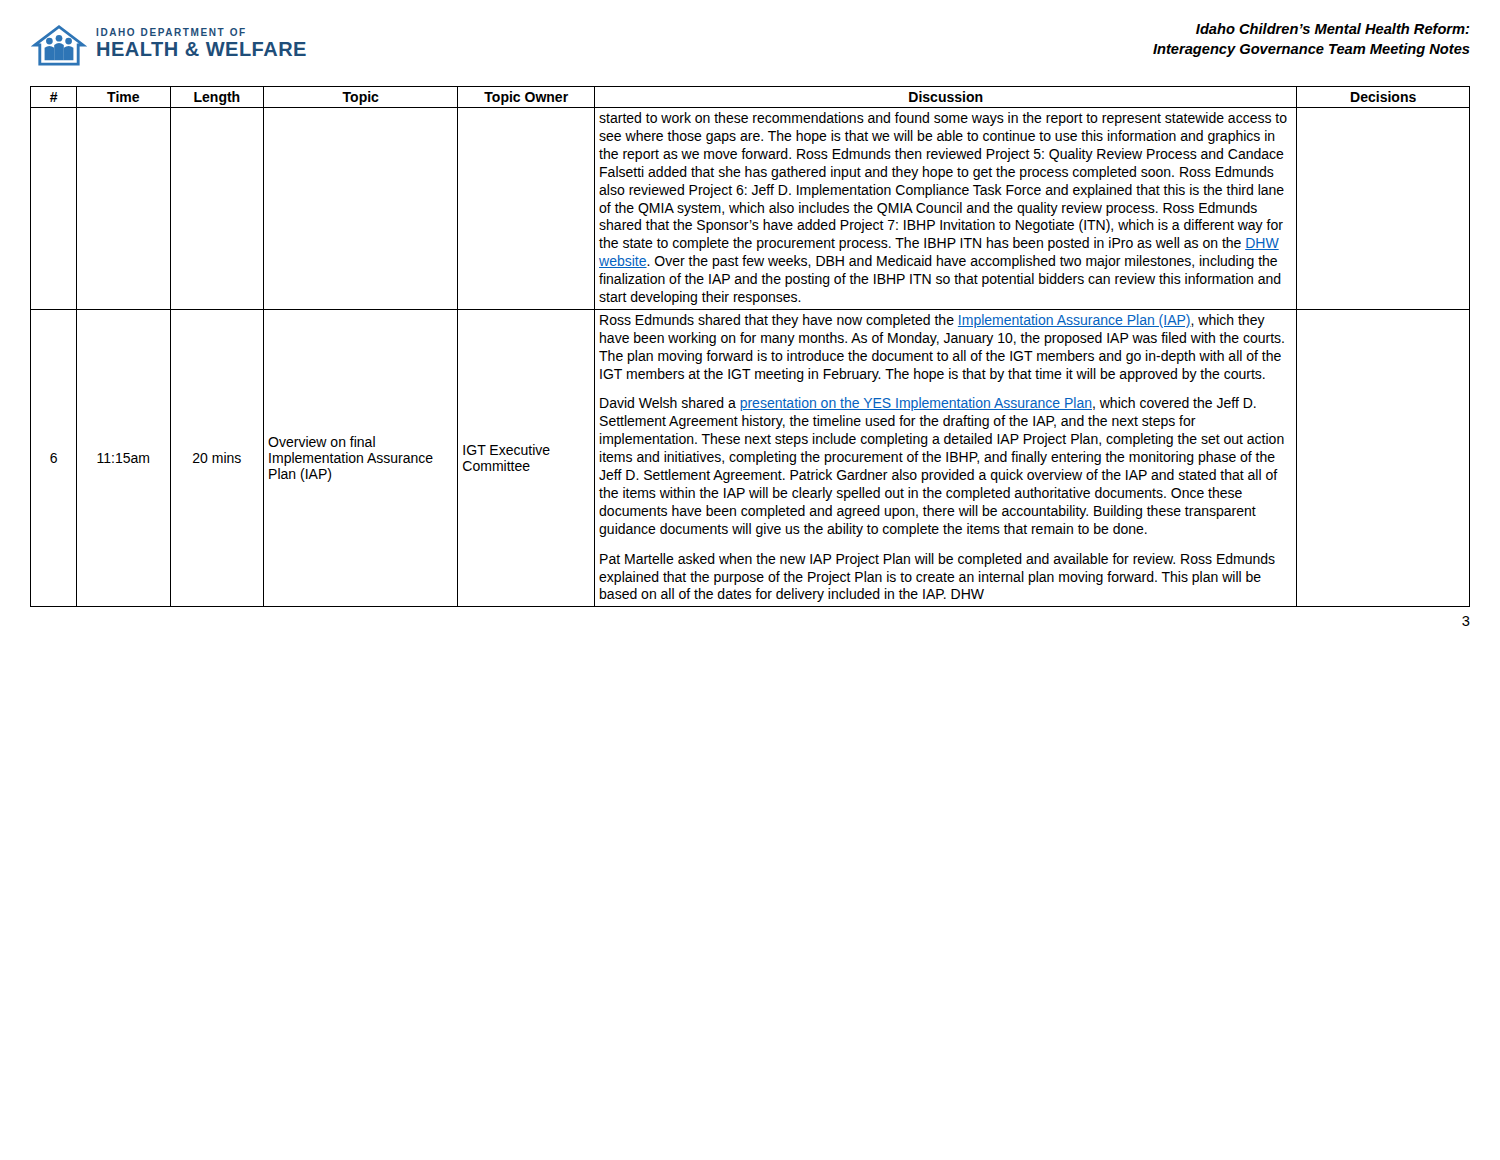IDAHO DEPARTMENT OF
HEALTH & WELFARE
Idaho Children’s Mental Health Reform:
Interagency Governance Team Meeting Notes
| # | Time | Length | Topic | Topic Owner | Discussion | Decisions |
| --- | --- | --- | --- | --- | --- | --- |
| | | | | | started to work on these recommendations and found some ways in the report to represent statewide access to see where those gaps are. The hope is that we will be able to continue to use this information and graphics in the report as we move forward. Ross Edmunds then reviewed Project 5: Quality Review Process and Candace Falsetti added that she has gathered input and they hope to get the process completed soon. Ross Edmunds also reviewed Project 6: Jeff D. Implementation Compliance Task Force and explained that this is the third lane of the QMIA system, which also includes the QMIA Council and the quality review process. Ross Edmunds shared that the Sponsor’s have added Project 7: IBHP Invitation to Negotiate (ITN), which is a different way for the state to complete the procurement process. The IBHP ITN has been posted in iPro as well as on the DHW website . Over the past few weeks, DBH and Medicaid have accomplished two major milestones, including the finalization of the IAP and the posting of the IBHP ITN so that potential bidders can review this information and start developing their responses. | |
| 6 | 11:15am | 20 mins | Overview on final Implementation Assurance Plan (IAP) | IGT Executive Committee | Ross Edmunds shared that they have now completed the Implementation Assurance Plan (IAP) , which they have been working on for many months. As of Monday, January 10, the proposed IAP was filed with the courts. The plan moving forward is to introduce the document to all of the IGT members and go in-depth with all of the IGT members at the IGT meeting in February. The hope is that by that time it will be approved by the courts. David Welsh shared a presentation on the YES Implementation Assurance Plan , which covered the Jeff D. Settlement Agreement history, the timeline used for the drafting of the IAP, and the next steps for implementation. These next steps include completing a detailed IAP Project Plan, completing the set out action items and initiatives, completing the procurement of the IBHP, and finally entering the monitoring phase of the Jeff D. Settlement Agreement. Patrick Gardner also provided a quick overview of the IAP and stated that all of the items within the IAP will be clearly spelled out in the completed authoritative documents. Once these documents have been completed and agreed upon, there will be accountability. Building these transparent guidance documents will give us the ability to complete the items that remain to be done. Pat Martelle asked when the new IAP Project Plan will be completed and available for review. Ross Edmunds explained that the purpose of the Project Plan is to create an internal plan moving forward. This plan will be based on all of the dates for delivery included in the IAP. DHW | |
3